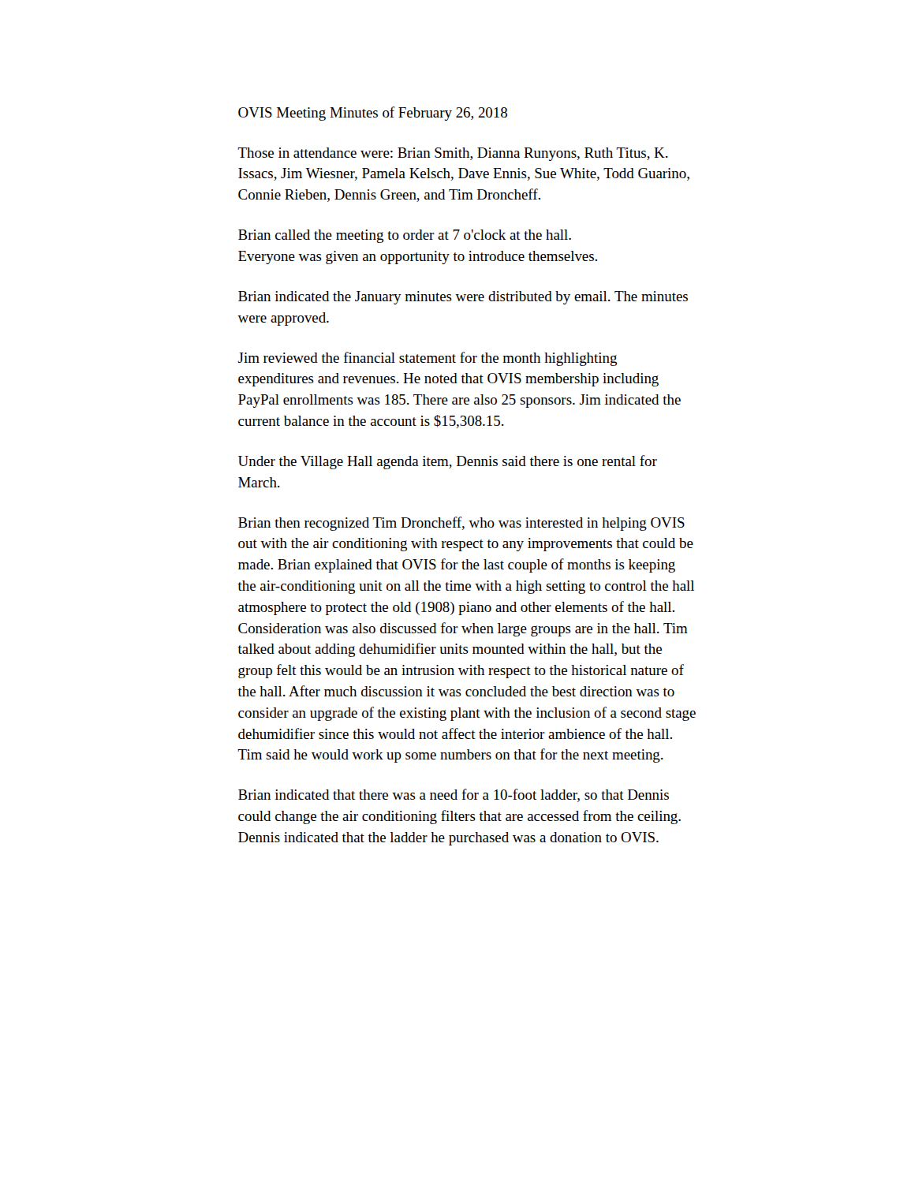OVIS Meeting Minutes of February 26, 2018
Those in attendance were: Brian Smith, Dianna Runyons, Ruth Titus, K. Issacs, Jim Wiesner, Pamela Kelsch, Dave Ennis, Sue White, Todd Guarino, Connie Rieben, Dennis Green, and Tim Droncheff.
Brian called the meeting to order at 7 o'clock at the hall.
Everyone was given an opportunity to introduce themselves.
Brian indicated the January minutes were distributed by email. The minutes were approved.
Jim reviewed the financial statement for the month highlighting expenditures and revenues. He noted that OVIS membership including PayPal enrollments was 185. There are also 25 sponsors. Jim indicated the current balance in the account is $15,308.15.
Under the Village Hall agenda item, Dennis said there is one rental for March.
Brian then recognized Tim Droncheff, who was interested in helping OVIS out with the air conditioning with respect to any improvements that could be made. Brian explained that OVIS for the last couple of months is keeping the air-conditioning unit on all the time with a high setting to control the hall atmosphere to protect the old (1908) piano and other elements of the hall. Consideration was also discussed for when large groups are in the hall. Tim talked about adding dehumidifier units mounted within the hall, but the group felt this would be an intrusion with respect to the historical nature of the hall. After much discussion it was concluded the best direction was to consider an upgrade of the existing plant with the inclusion of a second stage dehumidifier since this would not affect the interior ambience of the hall. Tim said he would work up some numbers on that for the next meeting.
Brian indicated that there was a need for a 10-foot ladder, so that Dennis could change the air conditioning filters that are accessed from the ceiling. Dennis indicated that the ladder he purchased was a donation to OVIS.